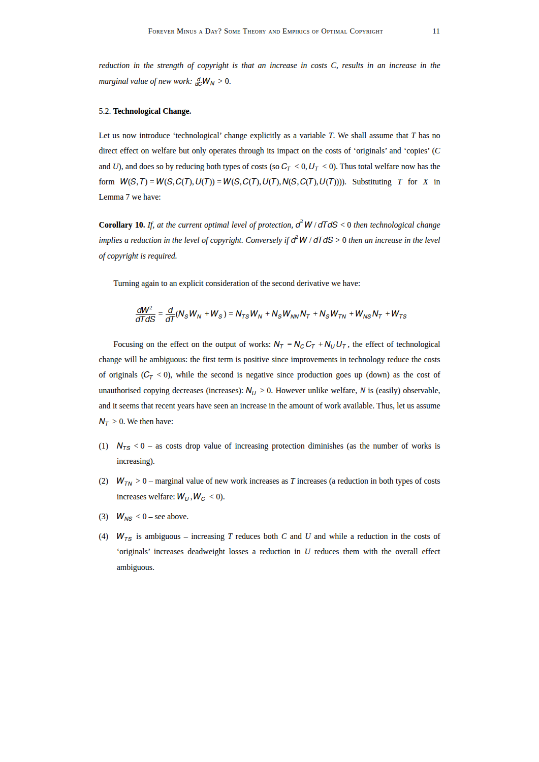Forever Minus a Day? Some Theory and Empirics of Optimal Copyright 11
reduction in the strength of copyright is that an increase in costs C, results in an increase in the marginal value of new work: ddC WN >0 .
5.2. Technological Change.
Let us now introduce ‘technological’ change explicitly as a variable T. We shall assume that T has no direct effect on welfare but only operates through its impact on the costs of ‘originals’ and ‘copies’ (C and U), and does so by reducing both types of costs (so CT<0,UT<0 ). Thus total welfare now has the form W(S,T)= W(S,C(T),U(T))= W(S,C(T),U(T),N(S,C(T),U(T))) ). Substituting T for X in Lemma 7 we have:
Corollary 10. If, at the current optimal level of protection, d2W/dTdS<0 then technological change implies a reduction in the level of copyright. Conversely if d2W/dTdS>0 then an increase in the level of copyright is required.
Turning again to an explicit consideration of the second derivative we have:
dW2 dTdS = d dT ( NSWN + WS ) = NTSWN + NSWNNNT + NSWTN + WNSNT + WTS
Focusing on the effect on the output of works: NT= NCCT + NUUT , the effect of technological change will be ambiguous: the first term is positive since improvements in technology reduce the costs of originals (CT<0), while the second is negative since production goes up (down) as the cost of unauthorised copying decreases (increases): NU>0. However unlike welfare, N is (easily) observable, and it seems that recent years have seen an increase in the amount of work available. Thus, let us assume NT>0. We then have:
NTS<0 – as costs drop value of increasing protection diminishes (as the number of works is increasing).
WTN>0 – marginal value of new work increases as T increases (a reduction in both types of costs increases welfare: WU,WC<0).
WNS<0 – see above.
WTS is ambiguous – increasing T reduces both C and U and while a reduction in the costs of ‘originals’ increases deadweight losses a reduction in U reduces them with the overall effect ambiguous.